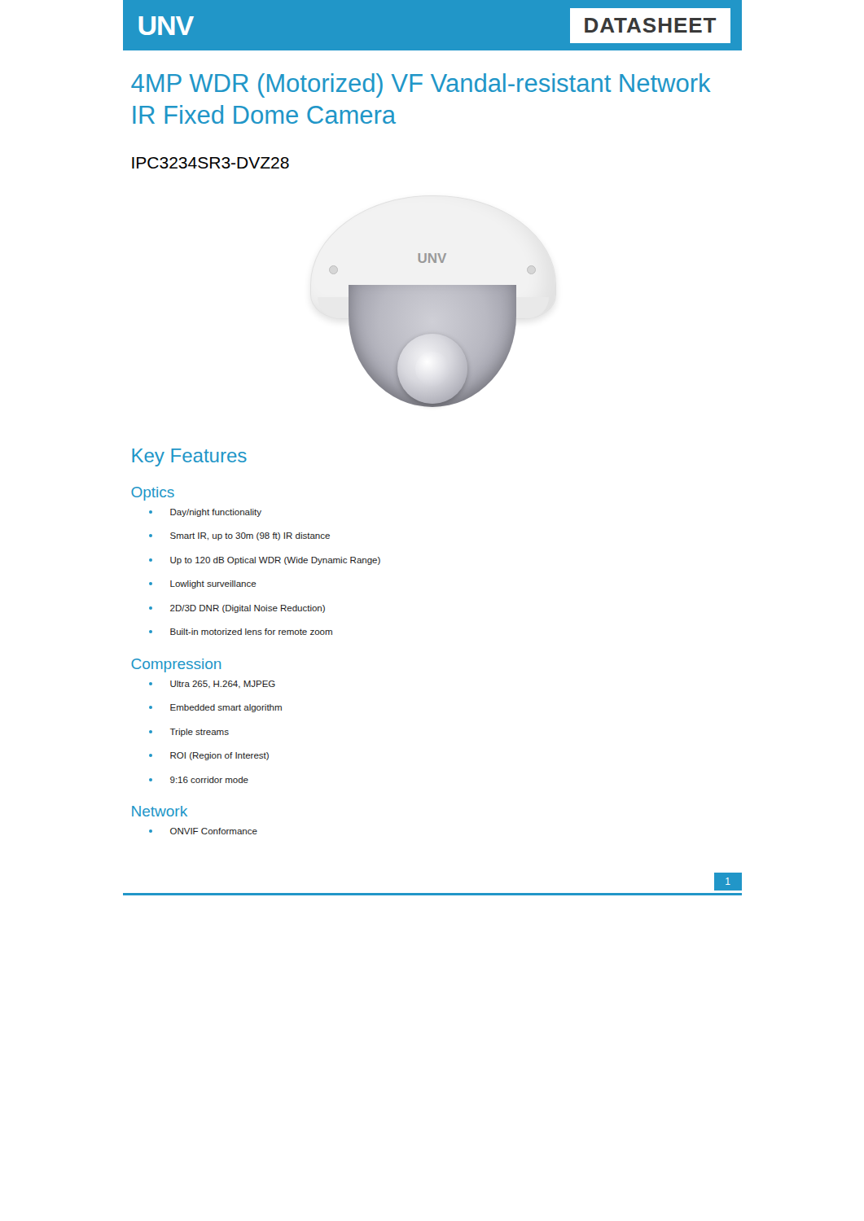UNV
DATASHEET
4MP WDR (Motorized) VF Vandal-resistant Network IR Fixed Dome Camera
IPC3234SR3-DVZ28
UNV
Key Features
Optics
Day/night functionality
Smart IR, up to 30m (98 ft) IR distance
Up to 120 dB Optical WDR (Wide Dynamic Range)
Lowlight surveillance
2D/3D DNR (Digital Noise Reduction)
Built-in motorized lens for remote zoom
Compression
Ultra 265, H.264, MJPEG
Embedded smart algorithm
Triple streams
ROI (Region of Interest)
9:16 corridor mode
Network
ONVIF Conformance
1